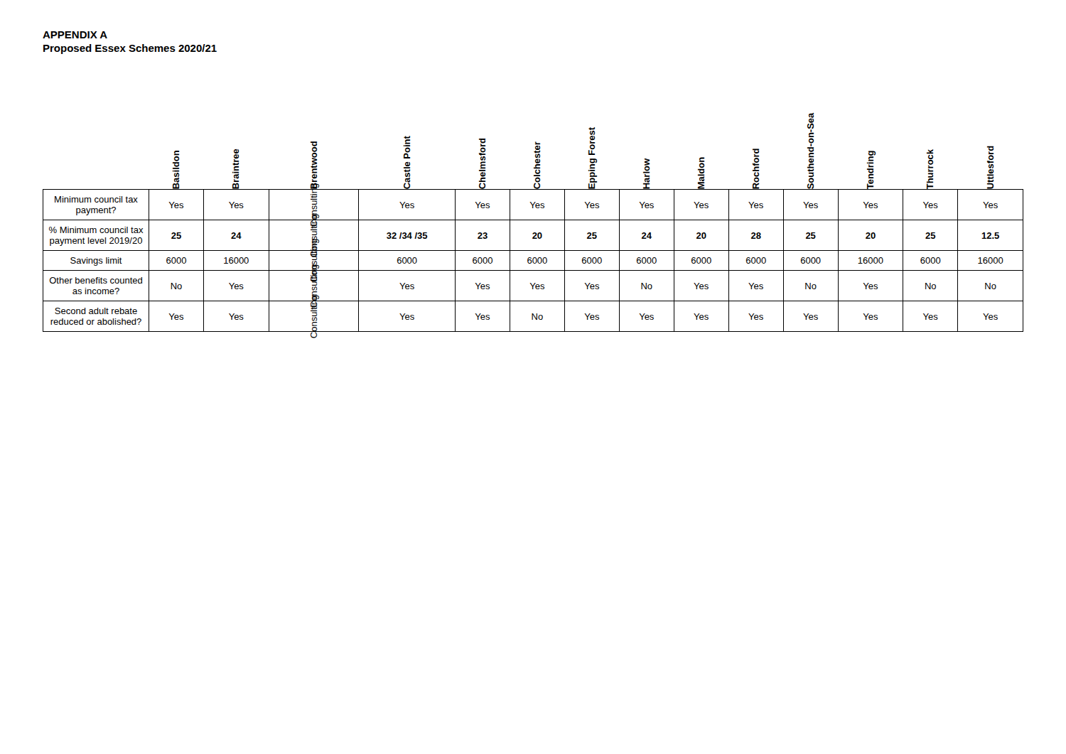APPENDIX A
Proposed Essex Schemes 2020/21
| | Basildon | Braintree | Brentwood | Castle Point | Chelmsford | Colchester | Epping Forest | Harlow | Maldon | Rochford | Southend-on-Sea | Tendring | Thurrock | Uttlesford |
| --- | --- | --- | --- | --- | --- | --- | --- | --- | --- | --- | --- | --- | --- | --- |
| Minimum council tax payment? | Yes | Yes | Consulting | Yes | Yes | Yes | Yes | Yes | Yes | Yes | Yes | Yes | Yes | Yes |
| % Minimum council tax payment level 2019/20 | 25 | 24 | Consulting | 32 /34 /35 | 23 | 20 | 25 | 24 | 20 | 28 | 25 | 20 | 25 | 12.5 |
| Savings limit | 6000 | 16000 | Consulting | 6000 | 6000 | 6000 | 6000 | 6000 | 6000 | 6000 | 6000 | 16000 | 6000 | 16000 |
| Other benefits counted as income? | No | Yes | Consulting | Yes | Yes | Yes | Yes | No | Yes | Yes | No | Yes | No | No |
| Second adult rebate reduced or abolished? | Yes | Yes | Consulting | Yes | Yes | No | Yes | Yes | Yes | Yes | Yes | Yes | Yes | Yes |